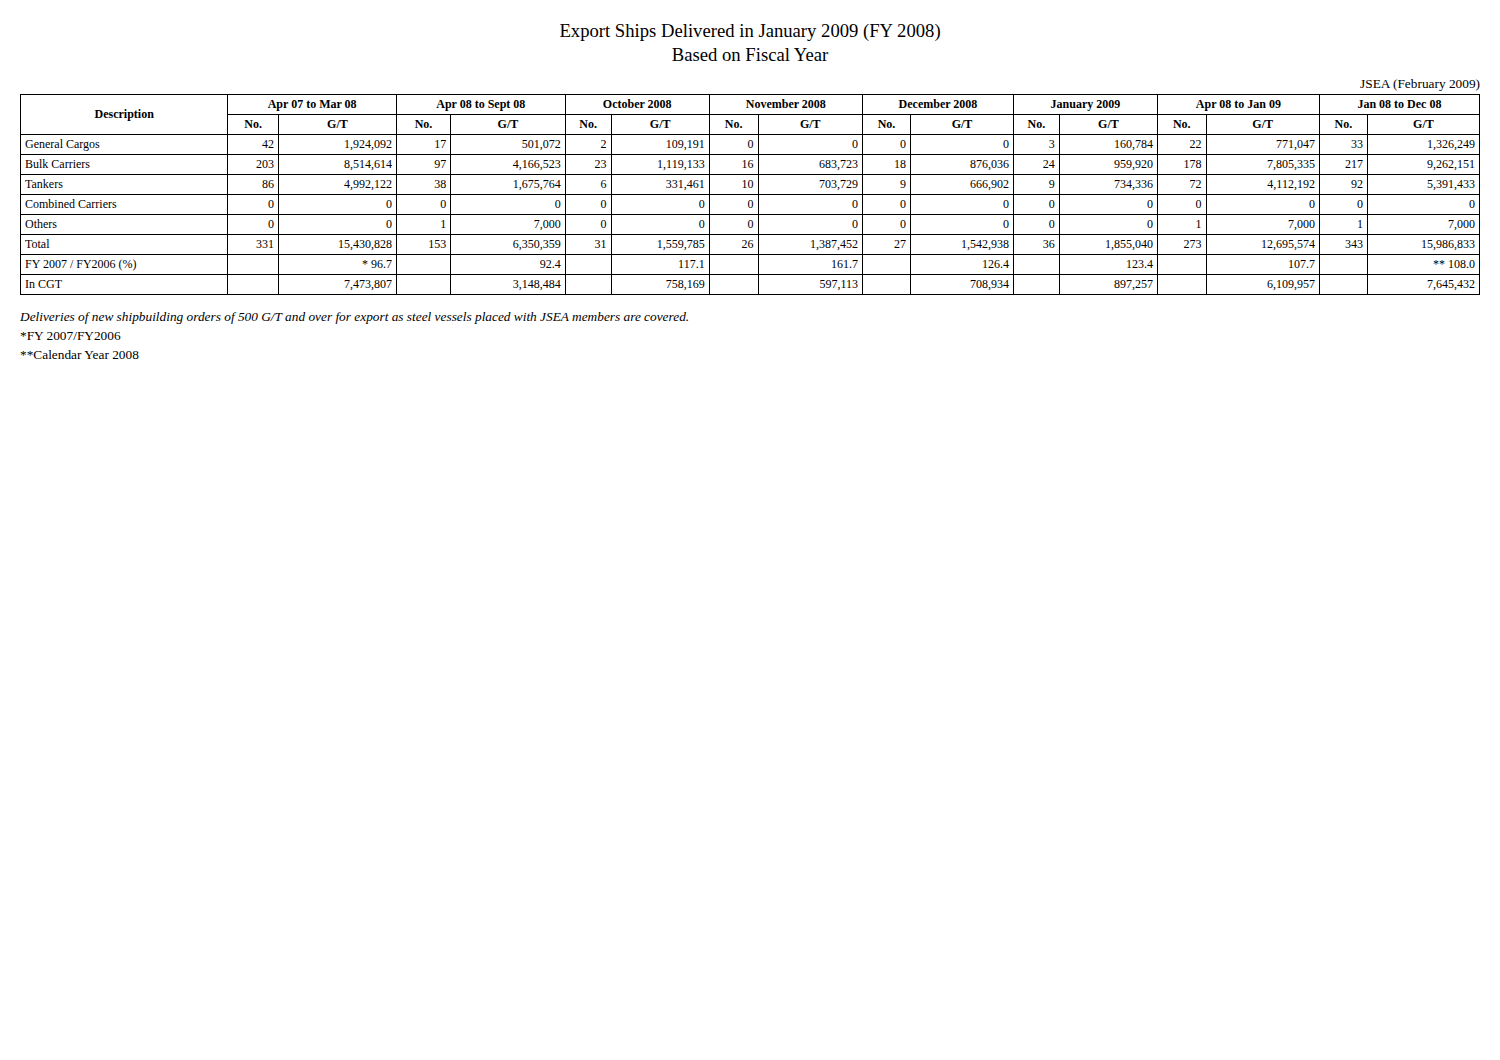Export Ships Delivered in January 2009 (FY 2008)
Based on Fiscal Year
JSEA (February 2009)
| Description | Apr 07 to Mar 08 | Apr 08 to Sept 08 | October 2008 | November 2008 | December 2008 | January 2009 | Apr 08 to Jan 09 | Jan 08 to Dec 08 |
| --- | --- | --- | --- | --- | --- | --- | --- | --- |
| No. | G/T | No. | G/T | No. | G/T | No. | G/T | No. | G/T | No. | G/T | No. | G/T | No. | G/T |
| General Cargos | 42 | 1,924,092 | 17 | 501,072 | 2 | 109,191 | 0 | 0 | 0 | 0 | 3 | 160,784 | 22 | 771,047 | 33 | 1,326,249 |
| Bulk Carriers | 203 | 8,514,614 | 97 | 4,166,523 | 23 | 1,119,133 | 16 | 683,723 | 18 | 876,036 | 24 | 959,920 | 178 | 7,805,335 | 217 | 9,262,151 |
| Tankers | 86 | 4,992,122 | 38 | 1,675,764 | 6 | 331,461 | 10 | 703,729 | 9 | 666,902 | 9 | 734,336 | 72 | 4,112,192 | 92 | 5,391,433 |
| Combined Carriers | 0 | 0 | 0 | 0 | 0 | 0 | 0 | 0 | 0 | 0 | 0 | 0 | 0 | 0 | 0 | 0 |
| Others | 0 | 0 | 1 | 7,000 | 0 | 0 | 0 | 0 | 0 | 0 | 0 | 0 | 1 | 7,000 | 1 | 7,000 |
| Total | 331 | 15,430,828 | 153 | 6,350,359 | 31 | 1,559,785 | 26 | 1,387,452 | 27 | 1,542,938 | 36 | 1,855,040 | 273 | 12,695,574 | 343 | 15,986,833 |
| FY 2007 / FY2006 (%) | | * 96.7 | | 92.4 | | 117.1 | | 161.7 | | 126.4 | | 123.4 | | 107.7 | | ** 108.0 |
| In CGT | | 7,473,807 | | 3,148,484 | | 758,169 | | 597,113 | | 708,934 | | 897,257 | | 6,109,957 | | 7,645,432 |
Deliveries of new shipbuilding orders of 500 G/T and over for export as steel vessels placed with JSEA members are covered.
*FY 2007/FY2006
**Calendar Year 2008